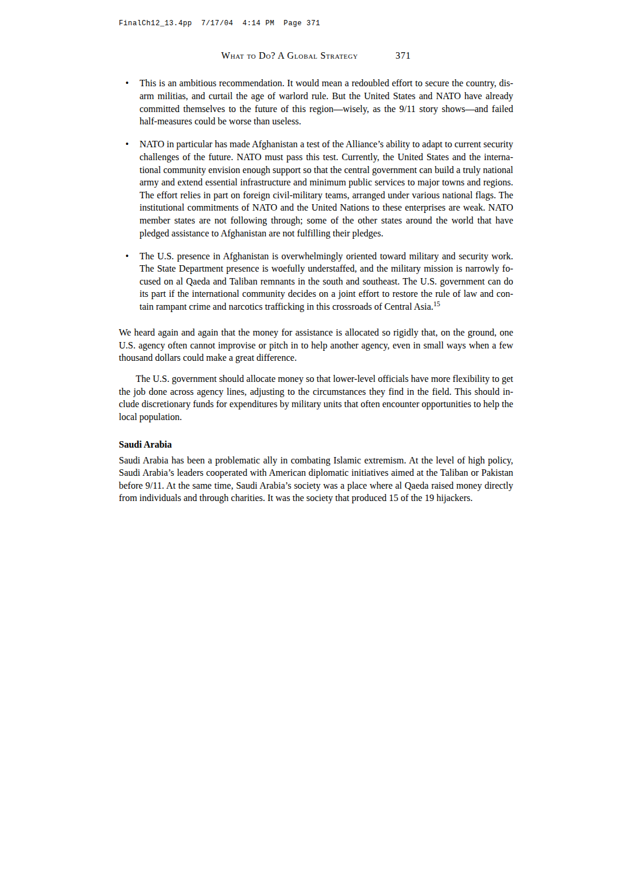FinalCh12_13.4pp 7/17/04 4:14 PM Page 371
What to Do? A Global Strategy 371
This is an ambitious recommendation. It would mean a redoubled effort to secure the country, disarm militias, and curtail the age of warlord rule. But the United States and NATO have already committed themselves to the future of this region—wisely, as the 9/11 story shows—and failed half-measures could be worse than useless.
NATO in particular has made Afghanistan a test of the Alliance’s ability to adapt to current security challenges of the future. NATO must pass this test. Currently, the United States and the international community envision enough support so that the central government can build a truly national army and extend essential infrastructure and minimum public services to major towns and regions. The effort relies in part on foreign civil-military teams, arranged under various national flags. The institutional commitments of NATO and the United Nations to these enterprises are weak. NATO member states are not following through; some of the other states around the world that have pledged assistance to Afghanistan are not fulfilling their pledges.
The U.S. presence in Afghanistan is overwhelmingly oriented toward military and security work. The State Department presence is woefully understaffed, and the military mission is narrowly focused on al Qaeda and Taliban remnants in the south and southeast. The U.S. government can do its part if the international community decides on a joint effort to restore the rule of law and contain rampant crime and narcotics trafficking in this crossroads of Central Asia.15
We heard again and again that the money for assistance is allocated so rigidly that, on the ground, one U.S. agency often cannot improvise or pitch in to help another agency, even in small ways when a few thousand dollars could make a great difference.
The U.S. government should allocate money so that lower-level officials have more flexibility to get the job done across agency lines, adjusting to the circumstances they find in the field. This should include discretionary funds for expenditures by military units that often encounter opportunities to help the local population.
Saudi Arabia
Saudi Arabia has been a problematic ally in combating Islamic extremism. At the level of high policy, Saudi Arabia’s leaders cooperated with American diplomatic initiatives aimed at the Taliban or Pakistan before 9/11. At the same time, Saudi Arabia’s society was a place where al Qaeda raised money directly from individuals and through charities. It was the society that produced 15 of the 19 hijackers.